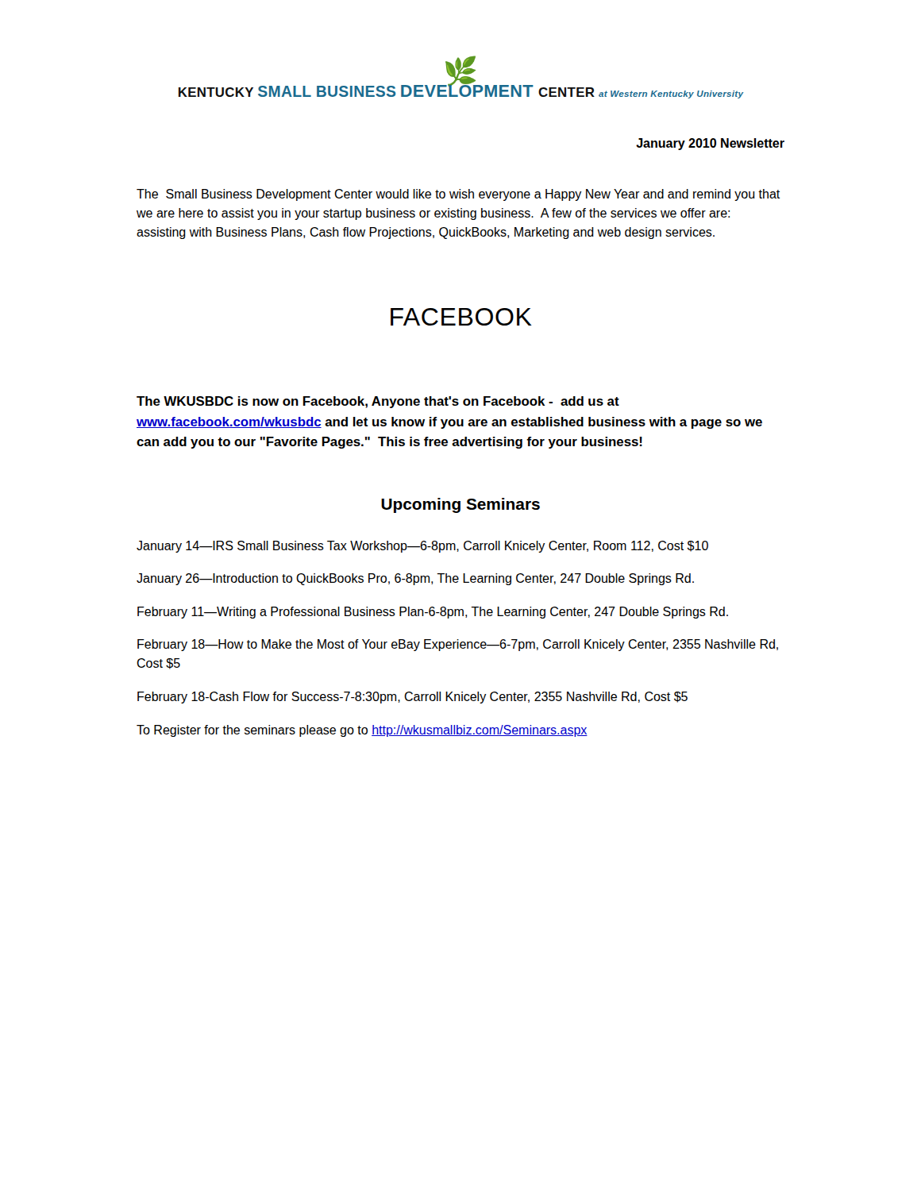🌿 KENTUCKY SMALL BUSINESS DEVELOPMENT CENTER at Western Kentucky University
January 2010 Newsletter
The Small Business Development Center would like to wish everyone a Happy New Year and and remind you that we are here to assist you in your startup business or existing business. A few of the services we offer are: assisting with Business Plans, Cash flow Projections, QuickBooks, Marketing and web design services.
FACEBOOK
The WKUSBDC is now on Facebook, Anyone that's on Facebook - add us at www.facebook.com/wkusbdc and let us know if you are an established business with a page so we can add you to our "Favorite Pages." This is free advertising for your business!
Upcoming Seminars
January 14—IRS Small Business Tax Workshop—6-8pm, Carroll Knicely Center, Room 112, Cost $10
January 26—Introduction to QuickBooks Pro, 6-8pm, The Learning Center, 247 Double Springs Rd.
February 11—Writing a Professional Business Plan-6-8pm, The Learning Center, 247 Double Springs Rd.
February 18—How to Make the Most of Your eBay Experience—6-7pm, Carroll Knicely Center, 2355 Nashville Rd, Cost $5
February 18-Cash Flow for Success-7-8:30pm, Carroll Knicely Center, 2355 Nashville Rd, Cost $5
To Register for the seminars please go to http://wkusmallbiz.com/Seminars.aspx